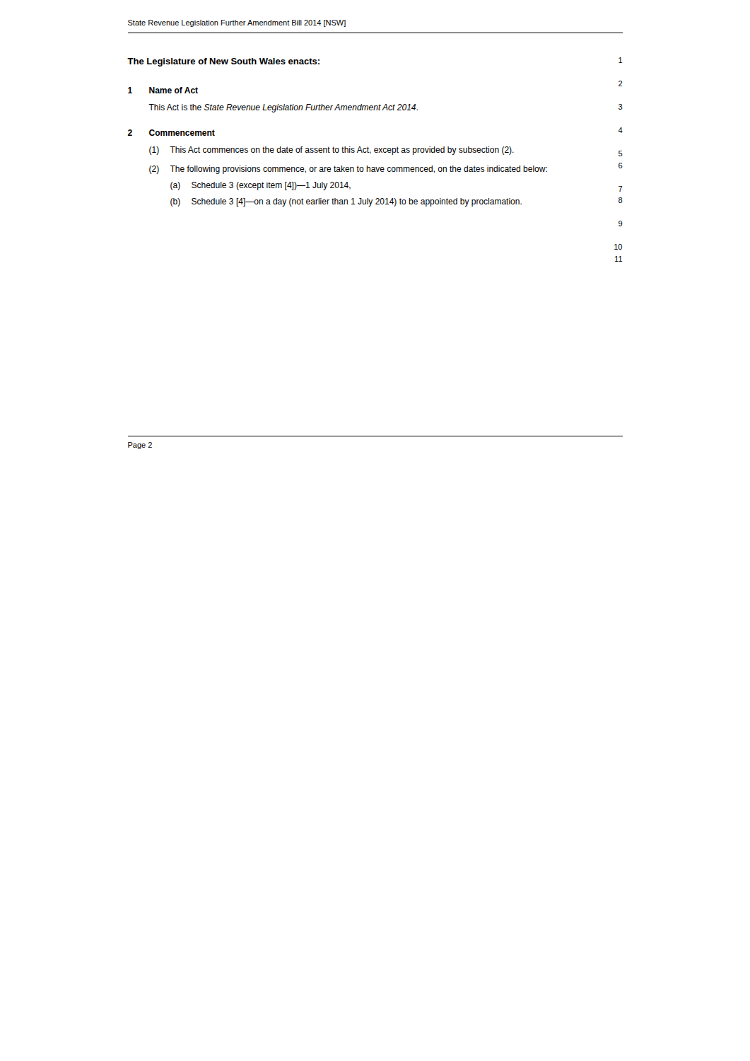State Revenue Legislation Further Amendment Bill 2014 [NSW]
The Legislature of New South Wales enacts:
1 Name of Act
This Act is the State Revenue Legislation Further Amendment Act 2014.
2 Commencement
(1)
This Act commences on the date of assent to this Act, except as provided by subsection (2).
(2)
The following provisions commence, or are taken to have commenced, on the dates indicated below:
(a)
Schedule 3 (except item [4])—1 July 2014,
(b)
Schedule 3 [4]—on a day (not earlier than 1 July 2014) to be appointed by proclamation.
1 2 3 4 5 6 7 8 9 10 11
Page 2